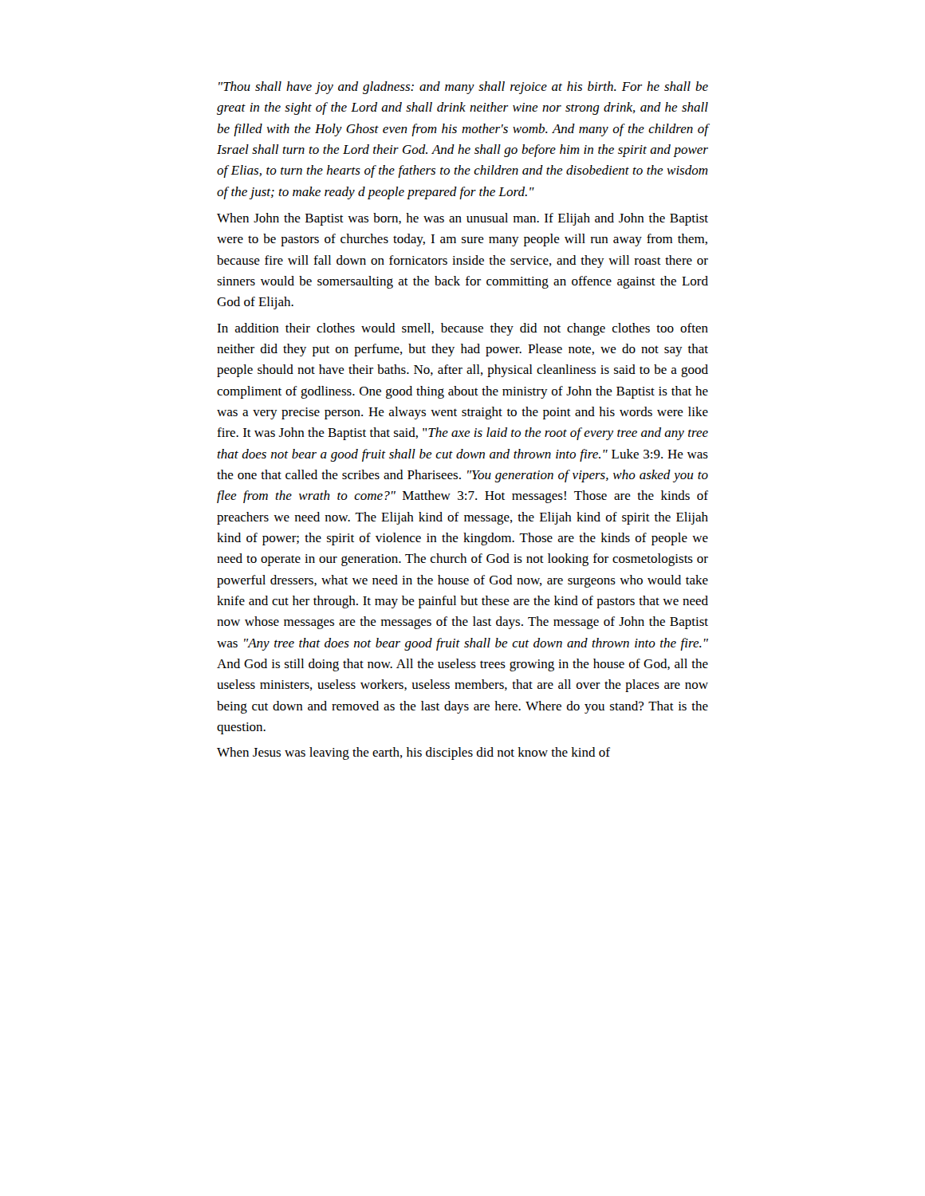"Thou shall have joy and gladness: and many shall rejoice at his birth. For he shall be great in the sight of the Lord and shall drink neither wine nor strong drink, and he shall be filled with the Holy Ghost even from his mother's womb. And many of the children of Israel shall turn to the Lord their God. And he shall go before him in the spirit and power of Elias, to turn the hearts of the fathers to the children and the disobedient to the wisdom of the just; to make ready d people prepared for the Lord."
When John the Baptist was born, he was an unusual man. If Elijah and John the Baptist were to be pastors of churches today, I am sure many people will run away from them, because fire will fall down on fornicators inside the service, and they will roast there or sinners would be somersaulting at the back for committing an offence against the Lord God of Elijah.
In addition their clothes would smell, because they did not change clothes too often neither did they put on perfume, but they had power. Please note, we do not say that people should not have their baths. No, after all, physical cleanliness is said to be a good compliment of godliness. One good thing about the ministry of John the Baptist is that he was a very precise person. He always went straight to the point and his words were like fire. It was John the Baptist that said, "The axe is laid to the root of every tree and any tree that does not bear a good fruit shall be cut down and thrown into fire." Luke 3:9. He was the one that called the scribes and Pharisees. "You generation of vipers, who asked you to flee from the wrath to come?" Matthew 3:7. Hot messages! Those are the kinds of preachers we need now. The Elijah kind of message, the Elijah kind of spirit the Elijah kind of power; the spirit of violence in the kingdom. Those are the kinds of people we need to operate in our generation. The church of God is not looking for cosmetologists or powerful dressers, what we need in the house of God now, are surgeons who would take knife and cut her through. It may be painful but these are the kind of pastors that we need now whose messages are the messages of the last days. The message of John the Baptist was "Any tree that does not bear good fruit shall be cut down and thrown into the fire." And God is still doing that now. All the useless trees growing in the house of God, all the useless ministers, useless workers, useless members, that are all over the places are now being cut down and removed as the last days are here. Where do you stand? That is the question.
When Jesus was leaving the earth, his disciples did not know the kind of